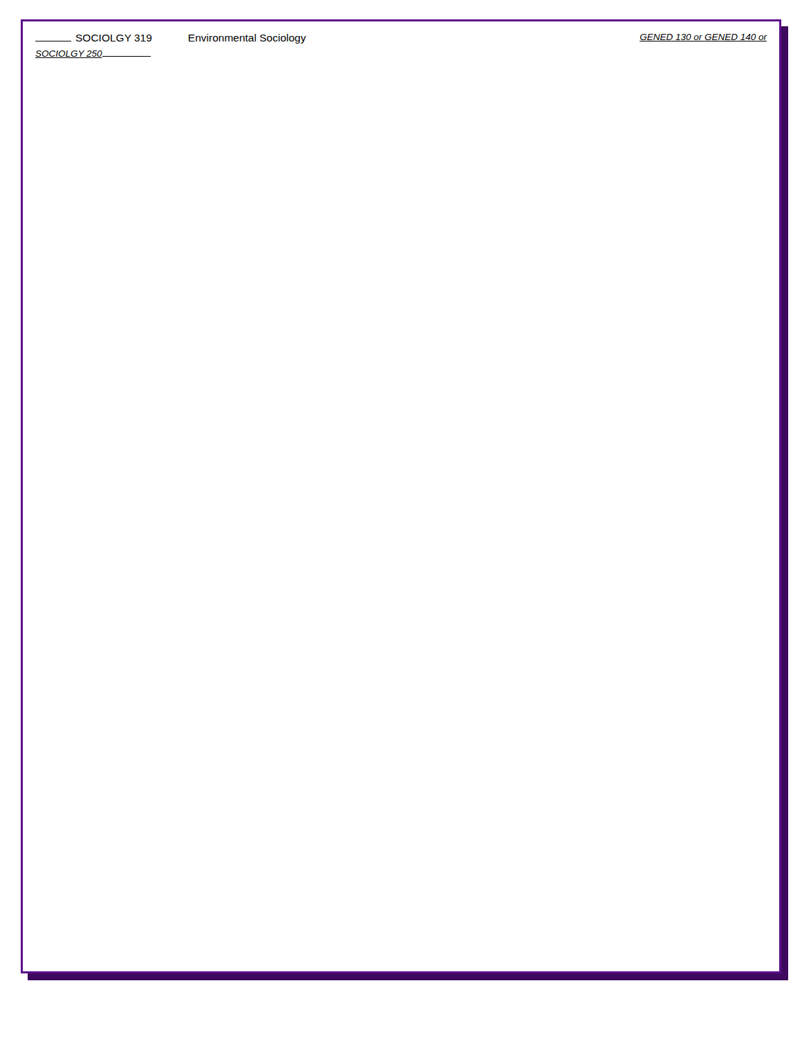SOCIOLGY 319 Environmental Sociology GENED 130 or GENED 140 or
SOCIOLGY 250